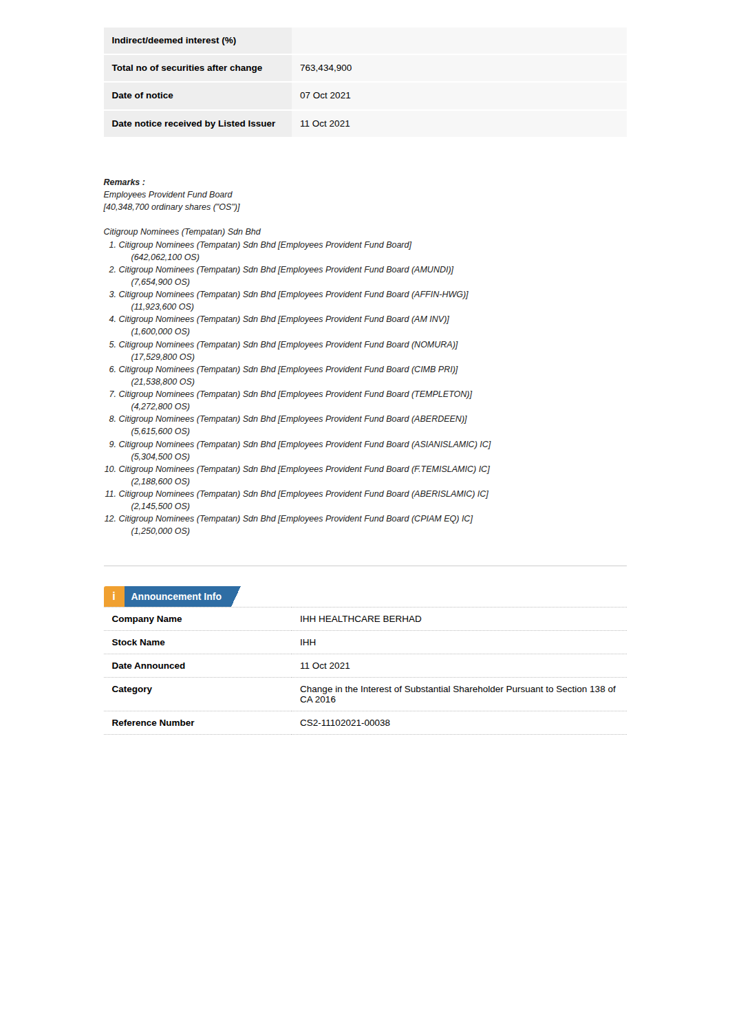| Indirect/deemed interest (%) | |
| Total no of securities after change | 763,434,900 |
| Date of notice | 07 Oct 2021 |
| Date notice received by Listed Issuer | 11 Oct 2021 |
Remarks :
Employees Provident Fund Board
[40,348,700 ordinary shares ("OS")]
Citigroup Nominees (Tempatan) Sdn Bhd
Citigroup Nominees (Tempatan) Sdn Bhd [Employees Provident Fund Board]
(642,062,100 OS)
Citigroup Nominees (Tempatan) Sdn Bhd [Employees Provident Fund Board (AMUNDI)]
(7,654,900 OS)
Citigroup Nominees (Tempatan) Sdn Bhd [Employees Provident Fund Board (AFFIN-HWG)]
(11,923,600 OS)
Citigroup Nominees (Tempatan) Sdn Bhd [Employees Provident Fund Board (AM INV)]
(1,600,000 OS)
Citigroup Nominees (Tempatan) Sdn Bhd [Employees Provident Fund Board (NOMURA)]
(17,529,800 OS)
Citigroup Nominees (Tempatan) Sdn Bhd [Employees Provident Fund Board (CIMB PRI)]
(21,538,800 OS)
Citigroup Nominees (Tempatan) Sdn Bhd [Employees Provident Fund Board (TEMPLETON)]
(4,272,800 OS)
Citigroup Nominees (Tempatan) Sdn Bhd [Employees Provident Fund Board (ABERDEEN)]
(5,615,600 OS)
Citigroup Nominees (Tempatan) Sdn Bhd [Employees Provident Fund Board (ASIANISLAMIC) IC]
(5,304,500 OS)
Citigroup Nominees (Tempatan) Sdn Bhd [Employees Provident Fund Board (F.TEMISLAMIC) IC]
(2,188,600 OS)
Citigroup Nominees (Tempatan) Sdn Bhd [Employees Provident Fund Board (ABERISLAMIC) IC]
(2,145,500 OS)
Citigroup Nominees (Tempatan) Sdn Bhd [Employees Provident Fund Board (CPIAM EQ) IC]
(1,250,000 OS)
i
Announcement Info
| Company Name | IHH HEALTHCARE BERHAD |
| Stock Name | IHH |
| Date Announced | 11 Oct 2021 |
| Category | Change in the Interest of Substantial Shareholder Pursuant to Section 138 of CA 2016 |
| Reference Number | CS2-11102021-00038 |